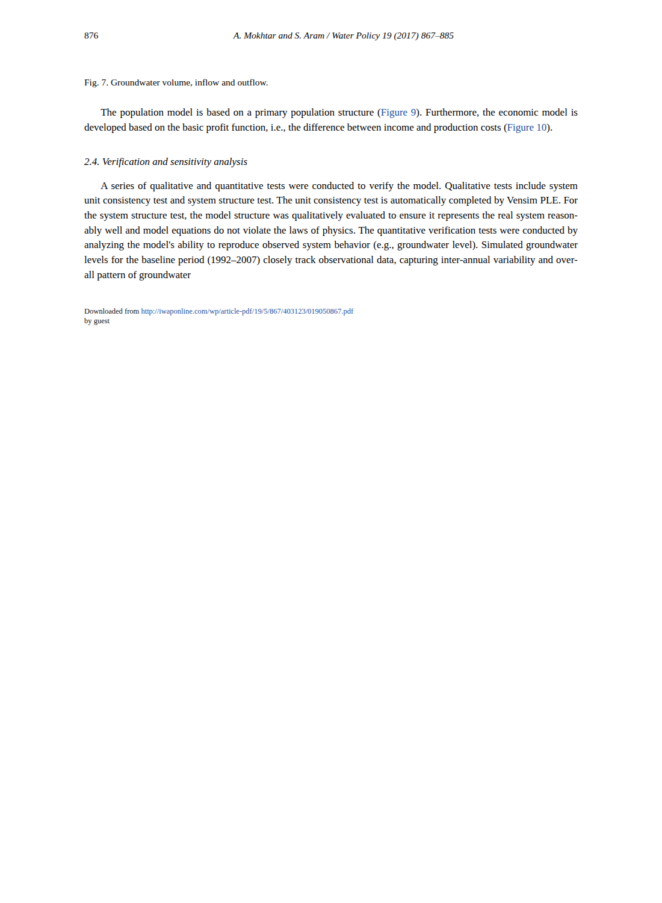876 A. Mokhtar and S. Aram / Water Policy 19 (2017) 867–885
Fig. 7. Groundwater volume, inflow and outflow.
The population model is based on a primary population structure (Figure 9). Furthermore, the economic model is developed based on the basic profit function, i.e., the difference between income and production costs (Figure 10).
2.4. Verification and sensitivity analysis
A series of qualitative and quantitative tests were conducted to verify the model. Qualitative tests include system unit consistency test and system structure test. The unit consistency test is automatically completed by Vensim PLE. For the system structure test, the model structure was qualitatively evaluated to ensure it represents the real system reasonably well and model equations do not violate the laws of physics. The quantitative verification tests were conducted by analyzing the model's ability to reproduce observed system behavior (e.g., groundwater level). Simulated groundwater levels for the baseline period (1992–2007) closely track observational data, capturing inter-annual variability and overall pattern of groundwater
Downloaded from http://iwaponline.com/wp/article-pdf/19/5/867/403123/019050867.pdf
by guest